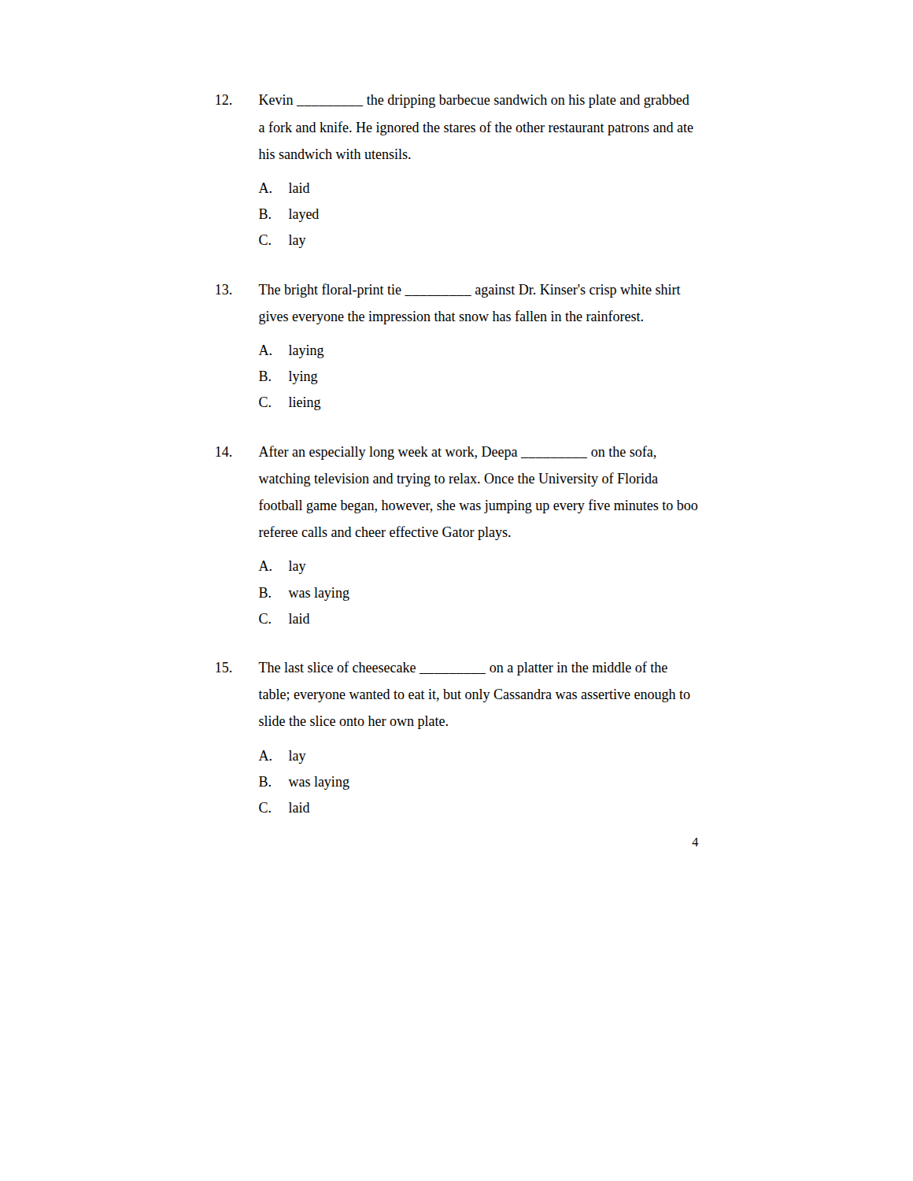12.
Kevin _________ the dripping barbecue sandwich on his plate and grabbed a fork and knife. He ignored the stares of the other restaurant patrons and ate his sandwich with utensils.
A. laid
B. layed
C. lay
13.
The bright floral-print tie _________ against Dr. Kinser's crisp white shirt gives everyone the impression that snow has fallen in the rainforest.
A. laying
B. lying
C. lieing
14.
After an especially long week at work, Deepa _________ on the sofa, watching television and trying to relax. Once the University of Florida football game began, however, she was jumping up every five minutes to boo referee calls and cheer effective Gator plays.
A. lay
B. was laying
C. laid
15.
The last slice of cheesecake _________ on a platter in the middle of the table; everyone wanted to eat it, but only Cassandra was assertive enough to slide the slice onto her own plate.
A. lay
B. was laying
C. laid
4